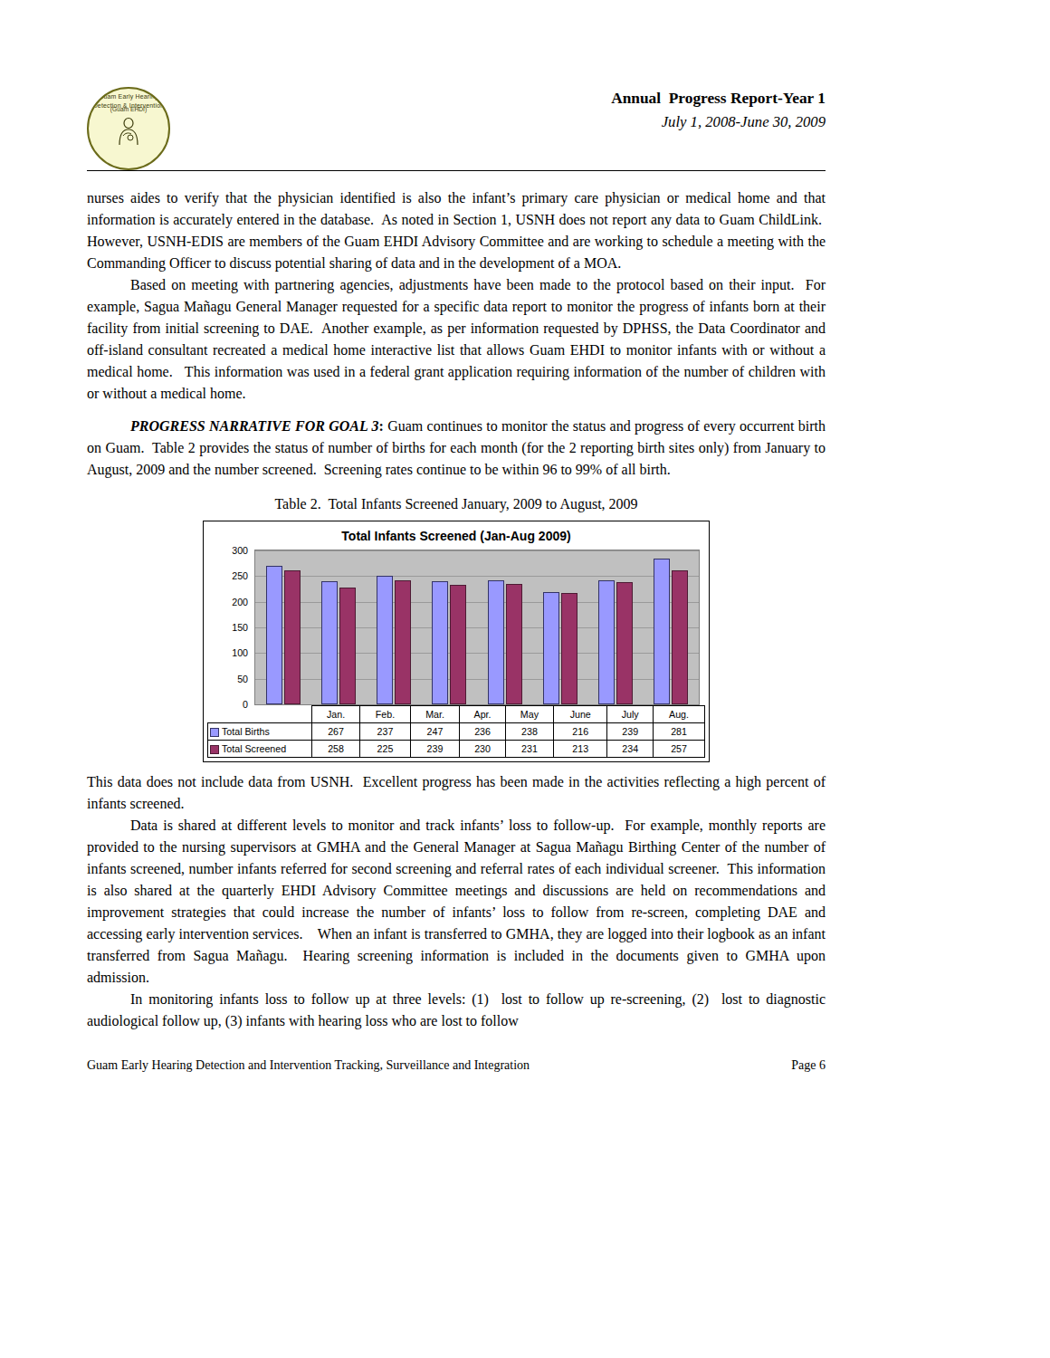Guam Early Hearing Detection & Intervention
(Guam EHDI)
Annual Progress Report-Year 1
July 1, 2008-June 30, 2009
nurses aides to verify that the physician identified is also the infant’s primary care physician or medical home and that information is accurately entered in the database. As noted in Section 1, USNH does not report any data to Guam ChildLink. However, USNH-EDIS are members of the Guam EHDI Advisory Committee and are working to schedule a meeting with the Commanding Officer to discuss potential sharing of data and in the development of a MOA.
Based on meeting with partnering agencies, adjustments have been made to the protocol based on their input. For example, Sagua Mañagu General Manager requested for a specific data report to monitor the progress of infants born at their facility from initial screening to DAE. Another example, as per information requested by DPHSS, the Data Coordinator and off-island consultant recreated a medical home interactive list that allows Guam EHDI to monitor infants with or without a medical home. This information was used in a federal grant application requiring information of the number of children with or without a medical home.
PROGRESS NARRATIVE FOR GOAL 3: Guam continues to monitor the status and progress of every occurrent birth on Guam. Table 2 provides the status of number of births for each month (for the 2 reporting birth sites only) from January to August, 2009 and the number screened. Screening rates continue to be within 96 to 99% of all birth.
Table 2. Total Infants Screened January, 2009 to August, 2009
Total Infants Screened (Jan-Aug 2009)
300 250 200 150 100 50 0
| | Jan. | Feb. | Mar. | Apr. | May | June | July | Aug. |
| Total Births | 267 | 237 | 247 | 236 | 238 | 216 | 239 | 281 |
| Total Screened | 258 | 225 | 239 | 230 | 231 | 213 | 234 | 257 |
This data does not include data from USNH. Excellent progress has been made in the activities reflecting a high percent of infants screened.
Data is shared at different levels to monitor and track infants’ loss to follow-up. For example, monthly reports are provided to the nursing supervisors at GMHA and the General Manager at Sagua Mañagu Birthing Center of the number of infants screened, number infants referred for second screening and referral rates of each individual screener. This information is also shared at the quarterly EHDI Advisory Committee meetings and discussions are held on recommendations and improvement strategies that could increase the number of infants’ loss to follow from re-screen, completing DAE and accessing early intervention services. When an infant is transferred to GMHA, they are logged into their logbook as an infant transferred from Sagua Mañagu. Hearing screening information is included in the documents given to GMHA upon admission.
In monitoring infants loss to follow up at three levels: (1) lost to follow up re-screening, (2) lost to diagnostic audiological follow up, (3) infants with hearing loss who are lost to follow
Guam Early Hearing Detection and Intervention Tracking, Surveillance and Integration
Page 6